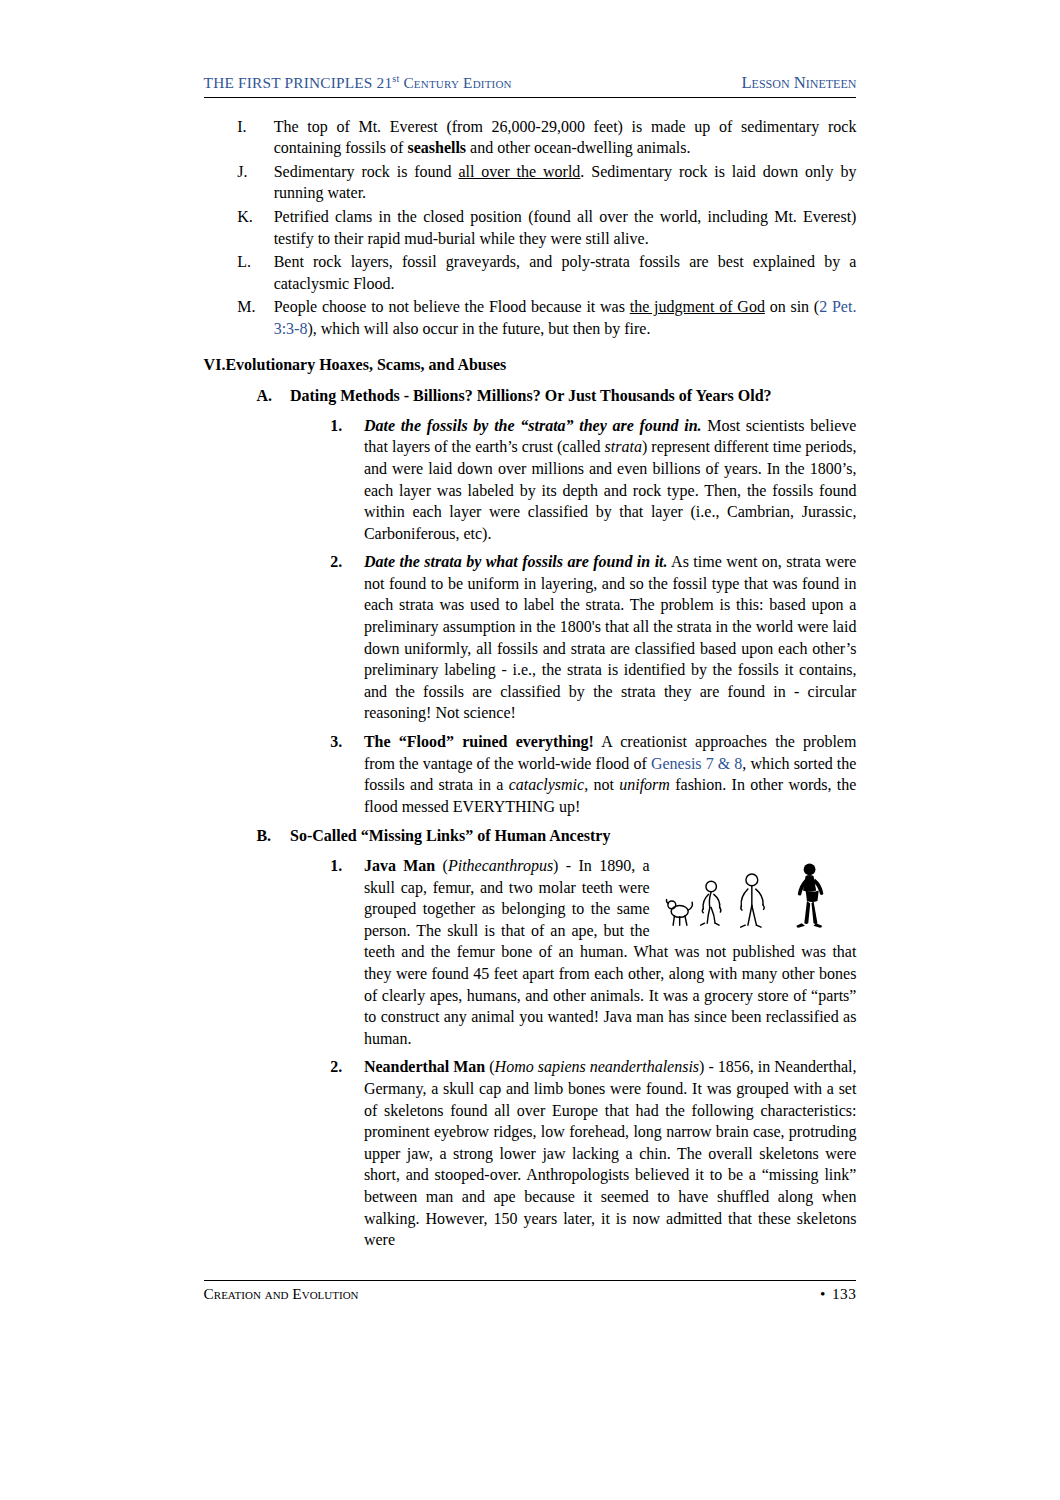THE FIRST PRINCIPLES 21st Century Edition
Lesson Nineteen
I. The top of Mt. Everest (from 26,000-29,000 feet) is made up of sedimentary rock containing fossils of seashells and other ocean-dwelling animals.
J. Sedimentary rock is found all over the world. Sedimentary rock is laid down only by running water.
K. Petrified clams in the closed position (found all over the world, including Mt. Everest) testify to their rapid mud-burial while they were still alive.
L. Bent rock layers, fossil graveyards, and poly-strata fossils are best explained by a cataclysmic Flood.
M. People choose to not believe the Flood because it was the judgment of God on sin (2 Pet. 3:3-8), which will also occur in the future, but then by fire.
VI.Evolutionary Hoaxes, Scams, and Abuses
A. Dating Methods - Billions? Millions? Or Just Thousands of Years Old?
1. Date the fossils by the “strata” they are found in. Most scientists believe that layers of the earth’s crust (called strata) represent different time periods, and were laid down over millions and even billions of years. In the 1800’s, each layer was labeled by its depth and rock type. Then, the fossils found within each layer were classified by that layer (i.e., Cambrian, Jurassic, Carboniferous, etc).
2. Date the strata by what fossils are found in it. As time went on, strata were not found to be uniform in layering, and so the fossil type that was found in each strata was used to label the strata. The problem is this: based upon a preliminary assumption in the 1800's that all the strata in the world were laid down uniformly, all fossils and strata are classified based upon each other’s preliminary labeling - i.e., the strata is identified by the fossils it contains, and the fossils are classified by the strata they are found in - circular reasoning! Not science!
3. The “Flood” ruined everything! A creationist approaches the problem from the vantage of the world-wide flood of Genesis 7 & 8, which sorted the fossils and strata in a cataclysmic, not uniform fashion. In other words, the flood messed EVERYTHING up!
B. So-Called “Missing Links” of Human Ancestry
1.
Java Man (Pithecanthropus) - In 1890, a skull cap, femur, and two molar teeth were grouped together as belonging to the same person. The skull is that of an ape, but the teeth and the femur bone of an human. What was not published was that they were found 45 feet apart from each other, along with many other bones of clearly apes, humans, and other animals. It was a grocery store of “parts” to construct any animal you wanted! Java man has since been reclassified as human.
2. Neanderthal Man (Homo sapiens neanderthalensis) - 1856, in Neanderthal, Germany, a skull cap and limb bones were found. It was grouped with a set of skeletons found all over Europe that had the following characteristics: prominent eyebrow ridges, low forehead, long narrow brain case, protruding upper jaw, a strong lower jaw lacking a chin. The overall skeletons were short, and stooped-over. Anthropologists believed it to be a “missing link” between man and ape because it seemed to have shuffled along when walking. However, 150 years later, it is now admitted that these skeletons were
Creation and Evolution
•133